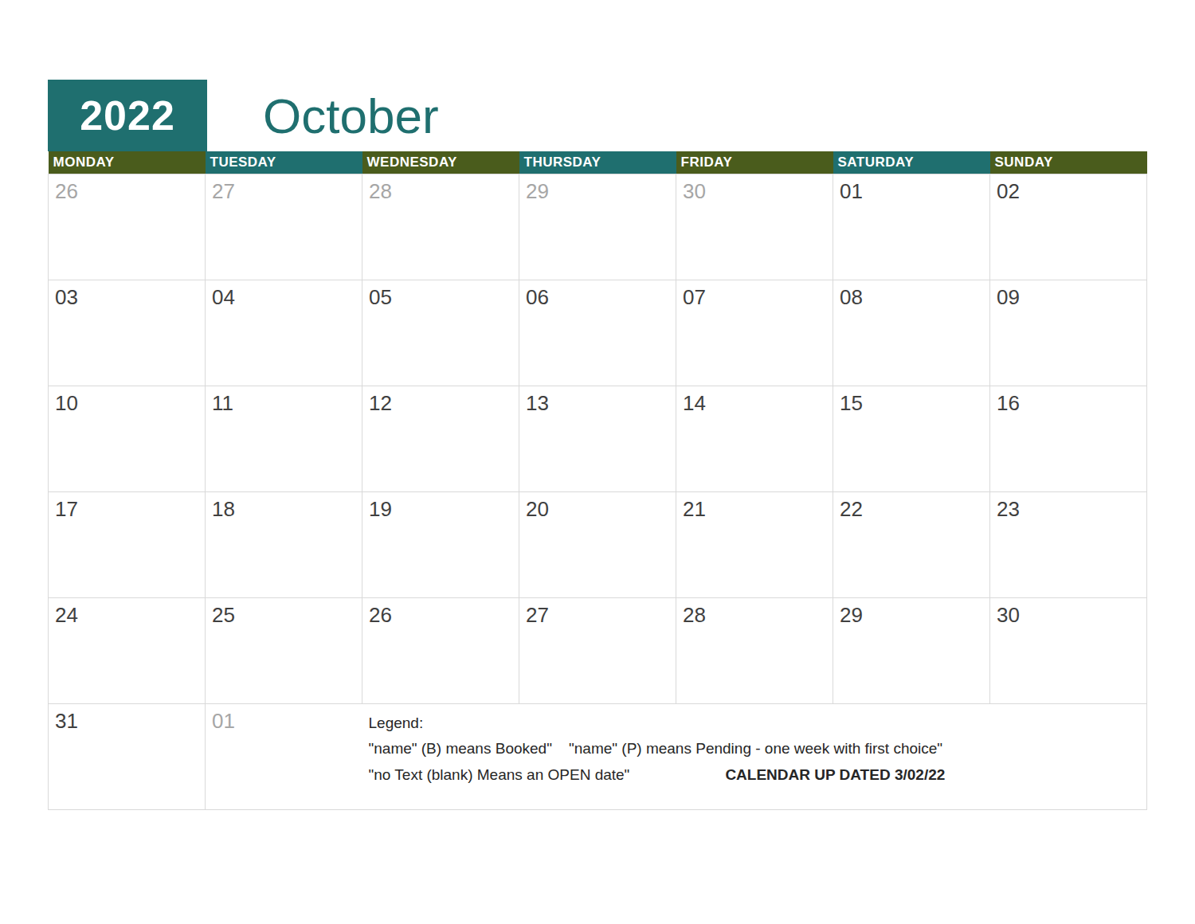2022
October
| MONDAY | TUESDAY | WEDNESDAY | THURSDAY | FRIDAY | SATURDAY | SUNDAY |
| --- | --- | --- | --- | --- | --- | --- |
| 26 | 27 | 28 | 29 | 30 | 01 | 02 |
| 03 | 04 | 05 | 06 | 07 | 08 | 09 |
| 10 | 11 | 12 | 13 | 14 | 15 | 16 |
| 17 | 18 | 19 | 20 | 21 | 22 | 23 |
| 24 | 25 | 26 | 27 | 28 | 29 | 30 |
| 31 | 01 | Legend: "name" (B) means Booked" "name" (P) means Pending - one week with first choice" "no Text (blank) Means an OPEN date" CALENDAR UP DATED 3/02/22 |